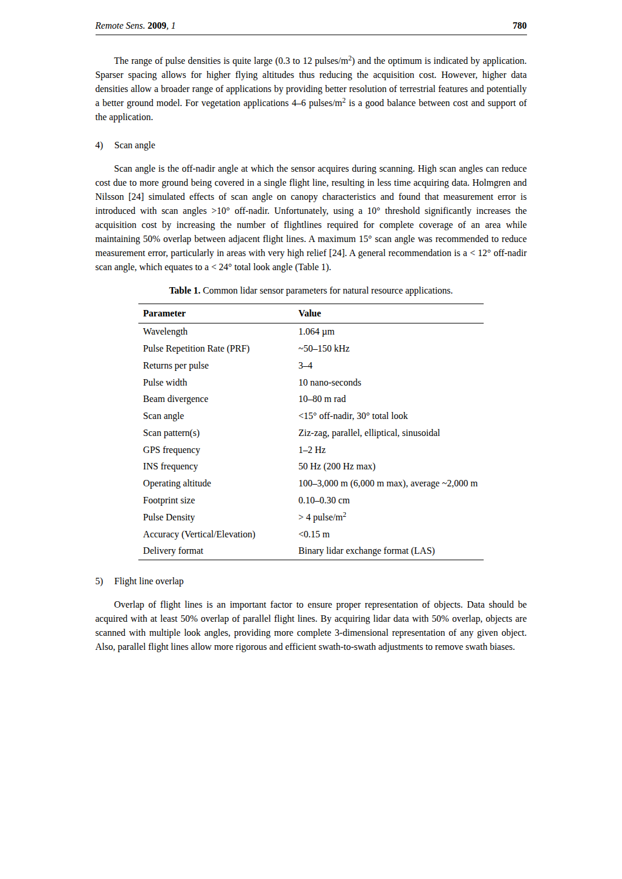Remote Sens. 2009, 1
780
The range of pulse densities is quite large (0.3 to 12 pulses/m2) and the optimum is indicated by application. Sparser spacing allows for higher flying altitudes thus reducing the acquisition cost. However, higher data densities allow a broader range of applications by providing better resolution of terrestrial features and potentially a better ground model. For vegetation applications 4–6 pulses/m2 is a good balance between cost and support of the application.
4) Scan angle
Scan angle is the off-nadir angle at which the sensor acquires during scanning. High scan angles can reduce cost due to more ground being covered in a single flight line, resulting in less time acquiring data. Holmgren and Nilsson [24] simulated effects of scan angle on canopy characteristics and found that measurement error is introduced with scan angles >10° off-nadir. Unfortunately, using a 10° threshold significantly increases the acquisition cost by increasing the number of flightlines required for complete coverage of an area while maintaining 50% overlap between adjacent flight lines. A maximum 15° scan angle was recommended to reduce measurement error, particularly in areas with very high relief [24]. A general recommendation is a < 12° off-nadir scan angle, which equates to a < 24° total look angle (Table 1).
Table 1. Common lidar sensor parameters for natural resource applications.
| Parameter | Value |
| --- | --- |
| Wavelength | 1.064 µm |
| Pulse Repetition Rate (PRF) | ~50–150 kHz |
| Returns per pulse | 3–4 |
| Pulse width | 10 nano-seconds |
| Beam divergence | 10–80 m rad |
| Scan angle | <15° off-nadir, 30° total look |
| Scan pattern(s) | Ziz-zag, parallel, elliptical, sinusoidal |
| GPS frequency | 1–2 Hz |
| INS frequency | 50 Hz (200 Hz max) |
| Operating altitude | 100–3,000 m (6,000 m max), average ~2,000 m |
| Footprint size | 0.10–0.30 cm |
| Pulse Density | > 4 pulse/m 2 |
| Accuracy (Vertical/Elevation) | <0.15 m |
| Delivery format | Binary lidar exchange format (LAS) |
5) Flight line overlap
Overlap of flight lines is an important factor to ensure proper representation of objects. Data should be acquired with at least 50% overlap of parallel flight lines. By acquiring lidar data with 50% overlap, objects are scanned with multiple look angles, providing more complete 3-dimensional representation of any given object. Also, parallel flight lines allow more rigorous and efficient swath-to-swath adjustments to remove swath biases.